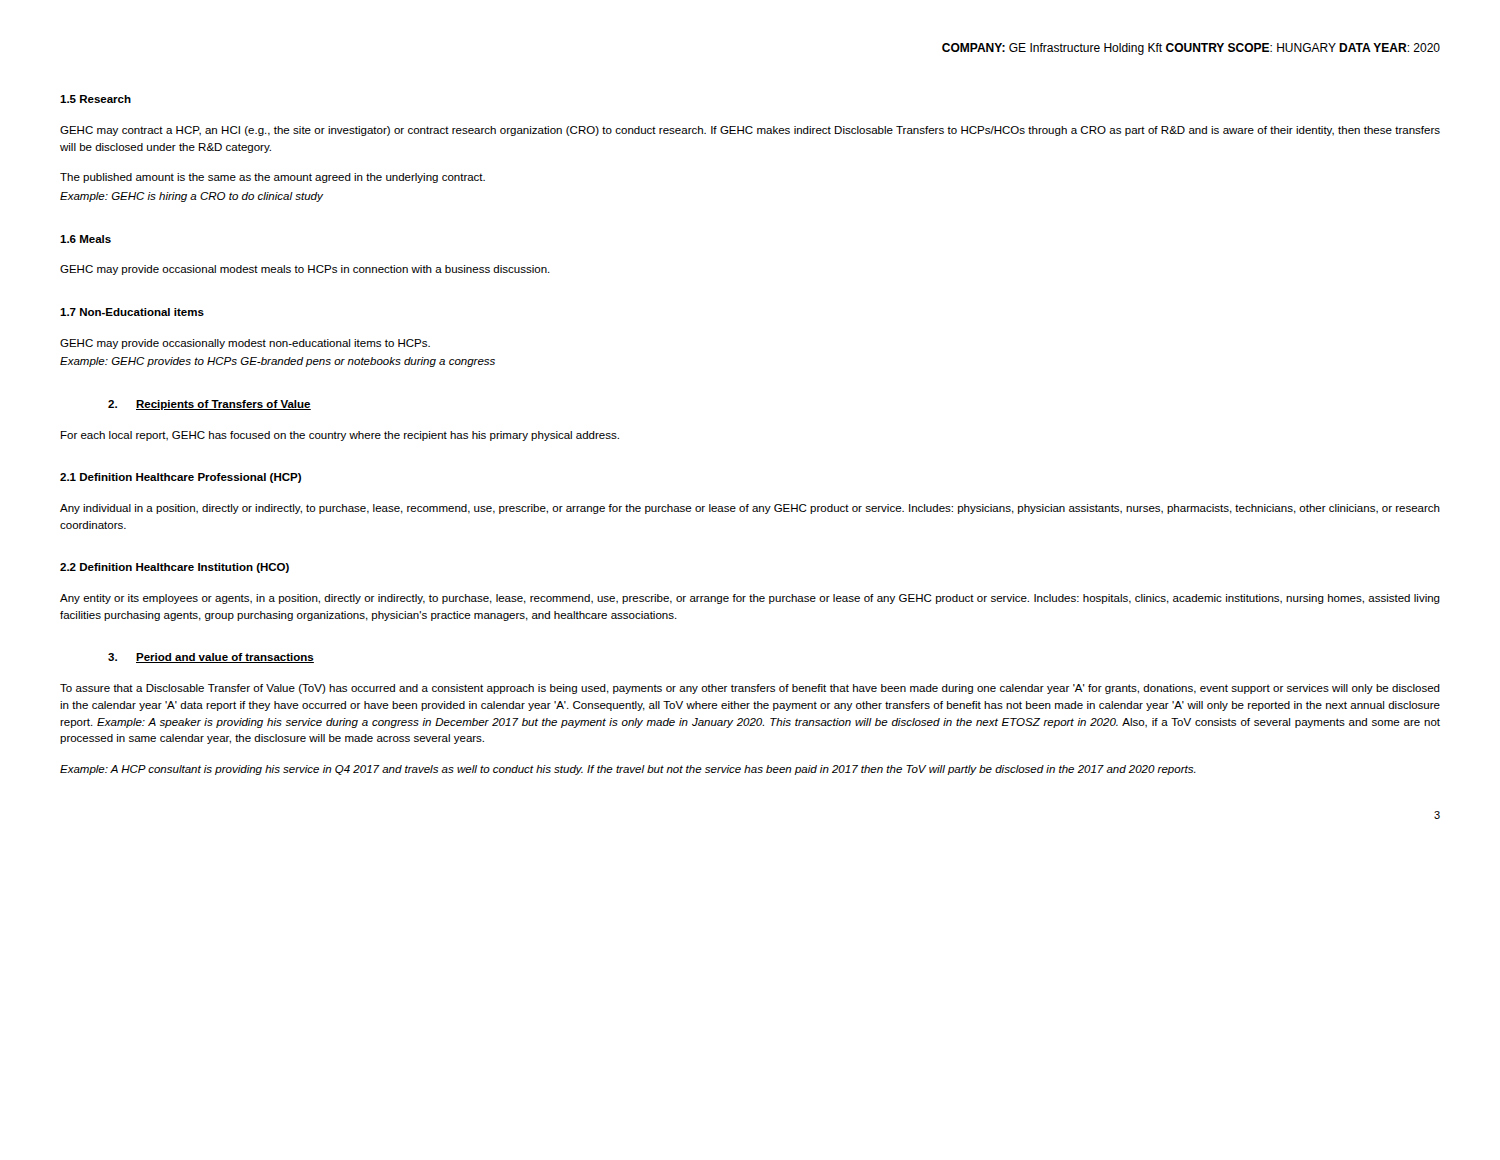COMPANY: GE Infrastructure Holding Kft COUNTRY SCOPE: HUNGARY DATA YEAR: 2020
1.5 Research
GEHC may contract a HCP, an HCI (e.g., the site or investigator) or contract research organization (CRO) to conduct research. If GEHC makes indirect Disclosable Transfers to HCPs/HCOs through a CRO as part of R&D and is aware of their identity, then these transfers will be disclosed under the R&D category.
The published amount is the same as the amount agreed in the underlying contract.
Example: GEHC is hiring a CRO to do clinical study
1.6 Meals
GEHC may provide occasional modest meals to HCPs in connection with a business discussion.
1.7 Non-Educational items
GEHC may provide occasionally modest non-educational items to HCPs.
Example: GEHC provides to HCPs GE-branded pens or notebooks during a congress
2. Recipients of Transfers of Value
For each local report, GEHC has focused on the country where the recipient has his primary physical address.
2.1 Definition Healthcare Professional (HCP)
Any individual in a position, directly or indirectly, to purchase, lease, recommend, use, prescribe, or arrange for the purchase or lease of any GEHC product or service. Includes: physicians, physician assistants, nurses, pharmacists, technicians, other clinicians, or research coordinators.
2.2 Definition Healthcare Institution (HCO)
Any entity or its employees or agents, in a position, directly or indirectly, to purchase, lease, recommend, use, prescribe, or arrange for the purchase or lease of any GEHC product or service. Includes: hospitals, clinics, academic institutions, nursing homes, assisted living facilities purchasing agents, group purchasing organizations, physician's practice managers, and healthcare associations.
3. Period and value of transactions
To assure that a Disclosable Transfer of Value (ToV) has occurred and a consistent approach is being used, payments or any other transfers of benefit that have been made during one calendar year 'A' for grants, donations, event support or services will only be disclosed in the calendar year 'A' data report if they have occurred or have been provided in calendar year 'A'. Consequently, all ToV where either the payment or any other transfers of benefit has not been made in calendar year 'A' will only be reported in the next annual disclosure report. Example: A speaker is providing his service during a congress in December 2017 but the payment is only made in January 2020. This transaction will be disclosed in the next ETOSZ report in 2020. Also, if a ToV consists of several payments and some are not processed in same calendar year, the disclosure will be made across several years.
Example: A HCP consultant is providing his service in Q4 2017 and travels as well to conduct his study. If the travel but not the service has been paid in 2017 then the ToV will partly be disclosed in the 2017 and 2020 reports.
3